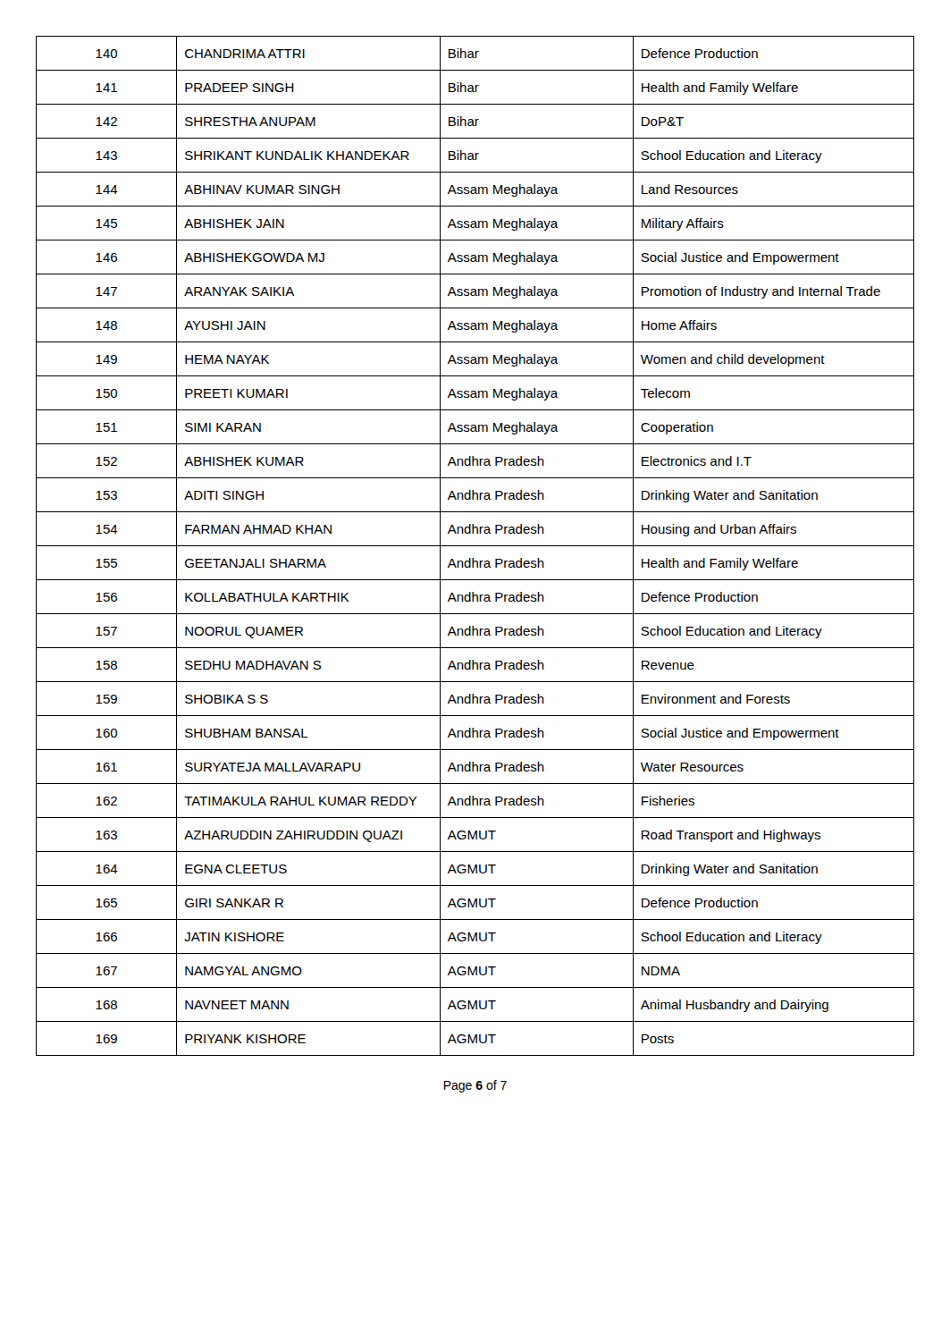| 140 | CHANDRIMA ATTRI | Bihar | Defence Production |
| 141 | PRADEEP SINGH | Bihar | Health and Family Welfare |
| 142 | SHRESTHA ANUPAM | Bihar | DoP&T |
| 143 | SHRIKANT KUNDALIK KHANDEKAR | Bihar | School Education and Literacy |
| 144 | ABHINAV KUMAR SINGH | Assam Meghalaya | Land Resources |
| 145 | ABHISHEK JAIN | Assam Meghalaya | Military Affairs |
| 146 | ABHISHEKGOWDA MJ | Assam Meghalaya | Social Justice and Empowerment |
| 147 | ARANYAK SAIKIA | Assam Meghalaya | Promotion of Industry and Internal Trade |
| 148 | AYUSHI JAIN | Assam Meghalaya | Home Affairs |
| 149 | HEMA NAYAK | Assam Meghalaya | Women and child development |
| 150 | PREETI KUMARI | Assam Meghalaya | Telecom |
| 151 | SIMI KARAN | Assam Meghalaya | Cooperation |
| 152 | ABHISHEK KUMAR | Andhra Pradesh | Electronics and I.T |
| 153 | ADITI SINGH | Andhra Pradesh | Drinking Water and Sanitation |
| 154 | FARMAN AHMAD KHAN | Andhra Pradesh | Housing and Urban Affairs |
| 155 | GEETANJALI SHARMA | Andhra Pradesh | Health and Family Welfare |
| 156 | KOLLABATHULA KARTHIK | Andhra Pradesh | Defence Production |
| 157 | NOORUL QUAMER | Andhra Pradesh | School Education and Literacy |
| 158 | SEDHU MADHAVAN S | Andhra Pradesh | Revenue |
| 159 | SHOBIKA S S | Andhra Pradesh | Environment and Forests |
| 160 | SHUBHAM BANSAL | Andhra Pradesh | Social Justice and Empowerment |
| 161 | SURYATEJA MALLAVARAPU | Andhra Pradesh | Water Resources |
| 162 | TATIMAKULA RAHUL KUMAR REDDY | Andhra Pradesh | Fisheries |
| 163 | AZHARUDDIN ZAHIRUDDIN QUAZI | AGMUT | Road Transport and Highways |
| 164 | EGNA CLEETUS | AGMUT | Drinking Water and Sanitation |
| 165 | GIRI SANKAR R | AGMUT | Defence Production |
| 166 | JATIN KISHORE | AGMUT | School Education and Literacy |
| 167 | NAMGYAL ANGMO | AGMUT | NDMA |
| 168 | NAVNEET MANN | AGMUT | Animal Husbandry and Dairying |
| 169 | PRIYANK KISHORE | AGMUT | Posts |
Page 6 of 7